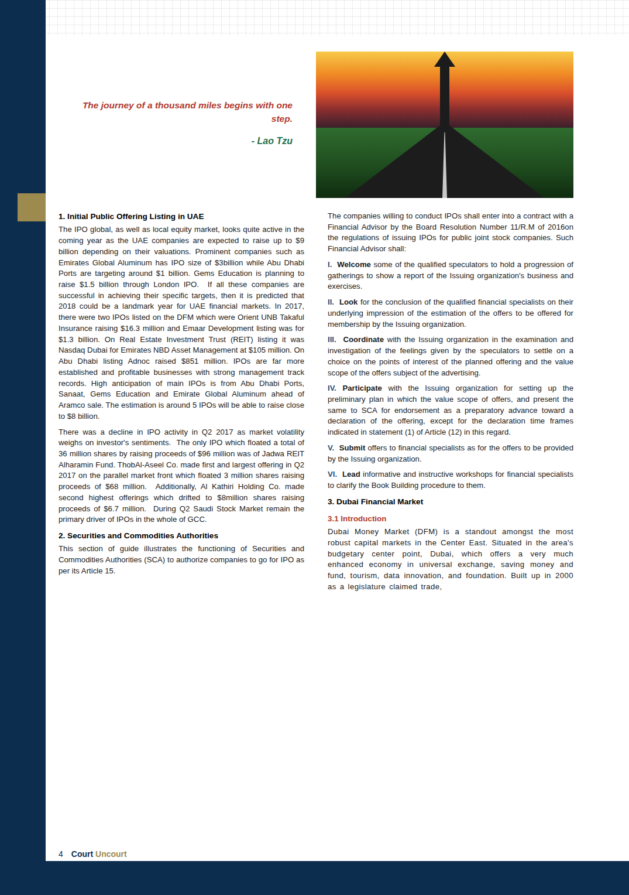The journey of a thousand miles begins with one step. - Lao Tzu
1. Initial Public Offering Listing in UAE
The IPO global, as well as local equity market, looks quite active in the coming year as the UAE companies are expected to raise up to $9 billion depending on their valuations. Prominent companies such as Emirates Global Aluminum has IPO size of $3billion while Abu Dhabi Ports are targeting around $1 billion. Gems Education is planning to raise $1.5 billion through London IPO. If all these companies are successful in achieving their specific targets, then it is predicted that 2018 could be a landmark year for UAE financial markets. In 2017, there were two IPOs listed on the DFM which were Orient UNB Takaful Insurance raising $16.3 million and Emaar Development listing was for $1.3 billion. On Real Estate Investment Trust (REIT) listing it was Nasdaq Dubai for Emirates NBD Asset Management at $105 million. On Abu Dhabi listing Adnoc raised $851 million. IPOs are far more established and profitable businesses with strong management track records. High anticipation of main IPOs is from Abu Dhabi Ports, Sanaat, Gems Education and Emirate Global Aluminum ahead of Aramco sale. The estimation is around 5 IPOs will be able to raise close to $8 billion.
There was a decline in IPO activity in Q2 2017 as market volatility weighs on investor's sentiments. The only IPO which floated a total of 36 million shares by raising proceeds of $96 million was of Jadwa REIT Alharamin Fund. ThobAl-Aseel Co. made first and largest offering in Q2 2017 on the parallel market front which floated 3 million shares raising proceeds of $68 million. Additionally, Al Kathiri Holding Co. made second highest offerings which drifted to $8million shares raising proceeds of $6.7 million. During Q2 Saudi Stock Market remain the primary driver of IPOs in the whole of GCC.
2. Securities and Commodities Authorities
This section of guide illustrates the functioning of Securities and Commodities Authorities (SCA) to authorize companies to go for IPO as per its Article 15.
The companies willing to conduct IPOs shall enter into a contract with a Financial Advisor by the Board Resolution Number 11/R.M of 2016on the regulations of issuing IPOs for public joint stock companies. Such Financial Advisor shall:
I. Welcome some of the qualified speculators to hold a progression of gatherings to show a report of the Issuing organization's business and exercises.
II. Look for the conclusion of the qualified financial specialists on their underlying impression of the estimation of the offers to be offered for membership by the Issuing organization.
III. Coordinate with the Issuing organization in the examination and investigation of the feelings given by the speculators to settle on a choice on the points of interest of the planned offering and the value scope of the offers subject of the advertising.
IV. Participate with the Issuing organization for setting up the preliminary plan in which the value scope of offers, and present the same to SCA for endorsement as a preparatory advance toward a declaration of the offering, except for the declaration time frames indicated in statement (1) of Article (12) in this regard.
V. Submit offers to financial specialists as for the offers to be provided by the Issuing organization.
VI. Lead informative and instructive workshops for financial specialists to clarify the Book Building procedure to them.
3. Dubai Financial Market
3.1 Introduction
Dubai Money Market (DFM) is a standout amongst the most robust capital markets in the Center East. Situated in the area's budgetary center point, Dubai, which offers a very much enhanced economy in universal exchange, saving money and fund, tourism, data innovation, and foundation. Built up in 2000 as a legislature claimed trade,
4 Court Uncourt